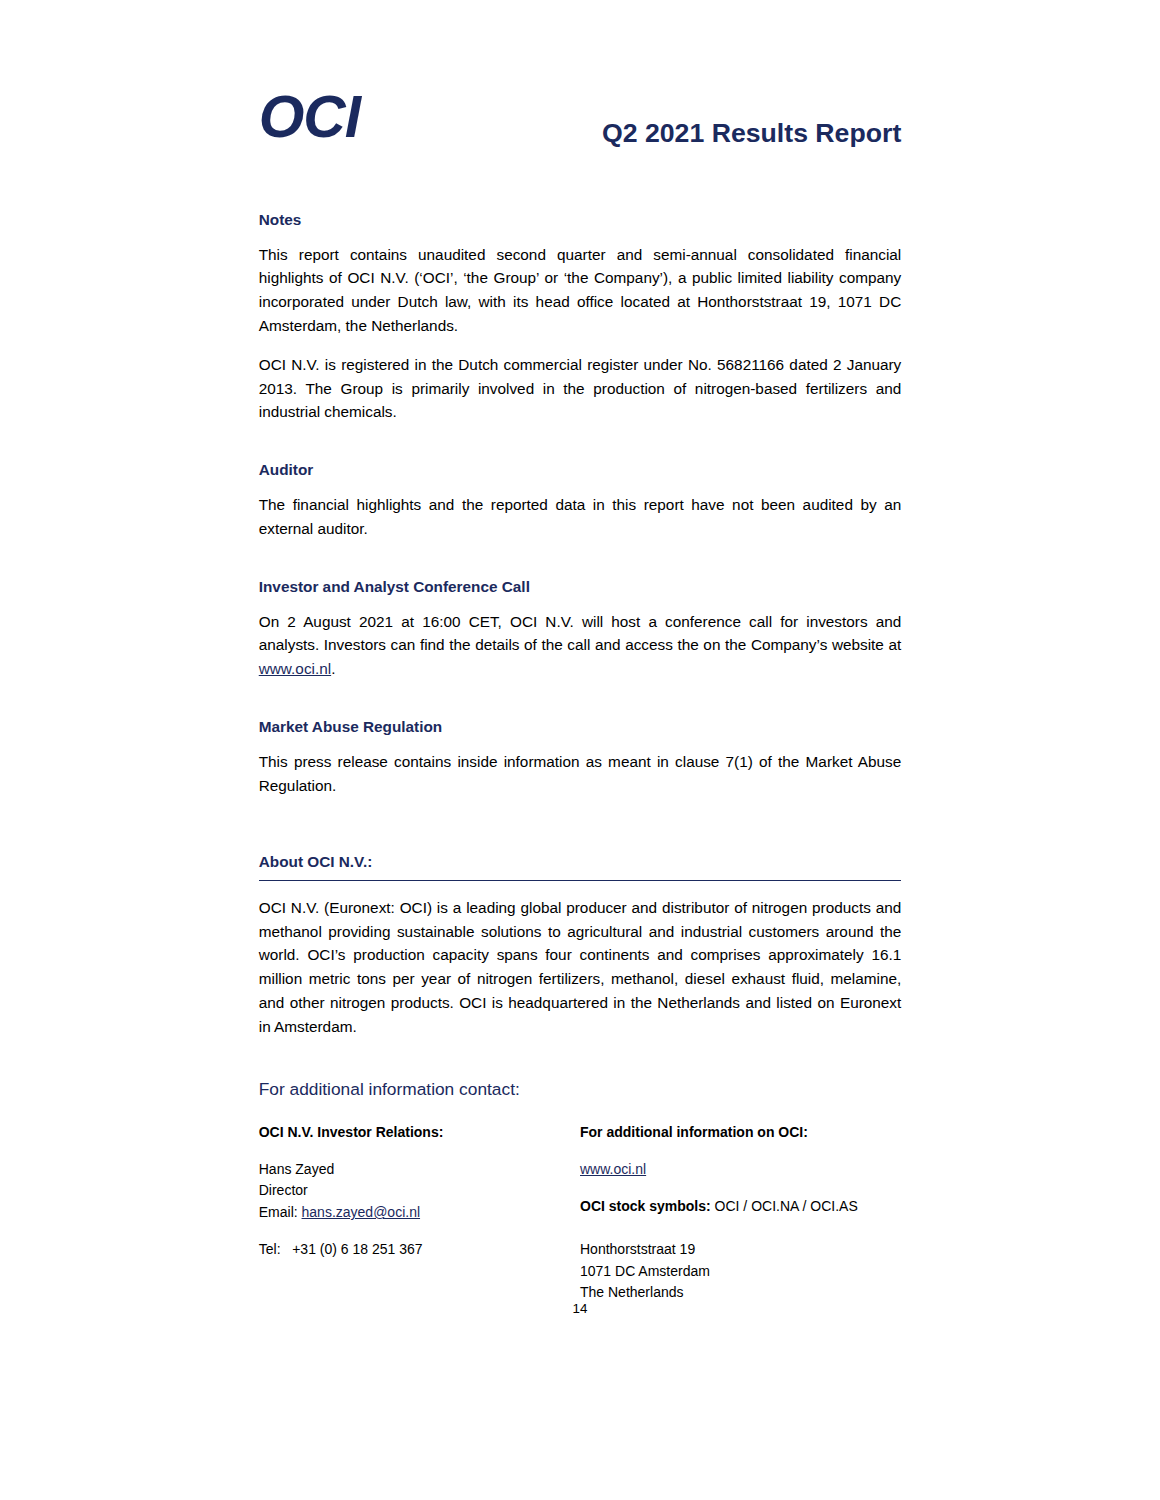OCI
Q2 2021 Results Report
Notes
This report contains unaudited second quarter and semi-annual consolidated financial highlights of OCI N.V. (‘OCI’, ‘the Group’ or ‘the Company’), a public limited liability company incorporated under Dutch law, with its head office located at Honthorststraat 19, 1071 DC Amsterdam, the Netherlands.
OCI N.V. is registered in the Dutch commercial register under No. 56821166 dated 2 January 2013. The Group is primarily involved in the production of nitrogen-based fertilizers and industrial chemicals.
Auditor
The financial highlights and the reported data in this report have not been audited by an external auditor.
Investor and Analyst Conference Call
On 2 August 2021 at 16:00 CET, OCI N.V. will host a conference call for investors and analysts. Investors can find the details of the call and access the on the Company’s website at www.oci.nl.
Market Abuse Regulation
This press release contains inside information as meant in clause 7(1) of the Market Abuse Regulation.
About OCI N.V.:
OCI N.V. (Euronext: OCI) is a leading global producer and distributor of nitrogen products and methanol providing sustainable solutions to agricultural and industrial customers around the world. OCI’s production capacity spans four continents and comprises approximately 16.1 million metric tons per year of nitrogen fertilizers, methanol, diesel exhaust fluid, melamine, and other nitrogen products. OCI is headquartered in the Netherlands and listed on Euronext in Amsterdam.
For additional information contact:
| OCI N.V. Investor Relations: | For additional information on OCI: |
| Hans Zayed Director Email: hans.zayed@oci.nl | www.oci.nl OCI stock symbols: OCI / OCI.NA / OCI.AS |
| Tel: +31 (0) 6 18 251 367 | Honthorststraat 19 1071 DC Amsterdam The Netherlands |
14